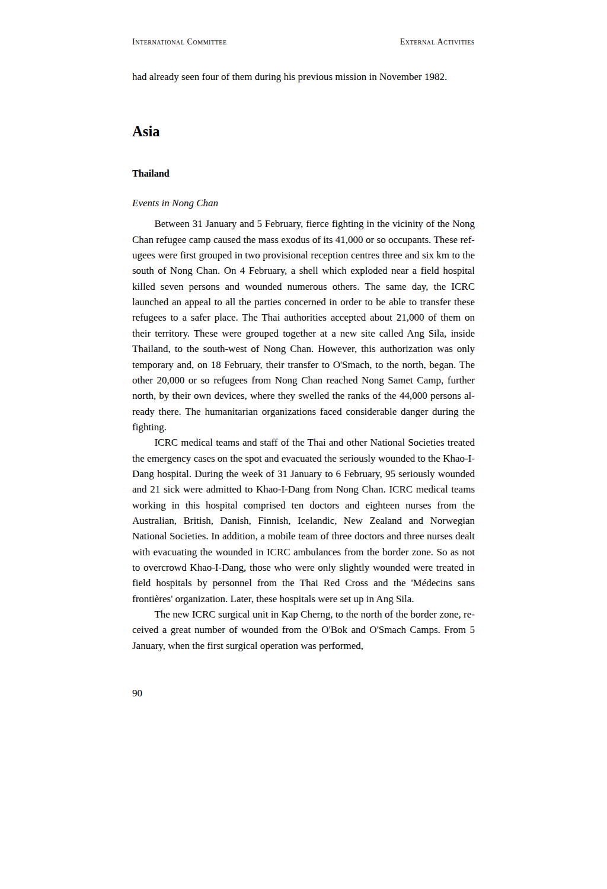International Committee External Activities
had already seen four of them during his previous mission in November 1982.
Asia
Thailand
Events in Nong Chan
Between 31 January and 5 February, fierce fighting in the vicinity of the Nong Chan refugee camp caused the mass exodus of its 41,000 or so occupants. These refugees were first grouped in two provisional reception centres three and six km to the south of Nong Chan. On 4 February, a shell which exploded near a field hospital killed seven persons and wounded numerous others. The same day, the ICRC launched an appeal to all the parties concerned in order to be able to transfer these refugees to a safer place. The Thai authorities accepted about 21,000 of them on their territory. These were grouped together at a new site called Ang Sila, inside Thailand, to the south-west of Nong Chan. However, this authorization was only temporary and, on 18 February, their transfer to O'Smach, to the north, began. The other 20,000 or so refugees from Nong Chan reached Nong Samet Camp, further north, by their own devices, where they swelled the ranks of the 44,000 persons already there. The humanitarian organizations faced considerable danger during the fighting.
ICRC medical teams and staff of the Thai and other National Societies treated the emergency cases on the spot and evacuated the seriously wounded to the Khao-I-Dang hospital. During the week of 31 January to 6 February, 95 seriously wounded and 21 sick were admitted to Khao-I-Dang from Nong Chan. ICRC medical teams working in this hospital comprised ten doctors and eighteen nurses from the Australian, British, Danish, Finnish, Icelandic, New Zealand and Norwegian National Societies. In addition, a mobile team of three doctors and three nurses dealt with evacuating the wounded in ICRC ambulances from the border zone. So as not to overcrowd Khao-I-Dang, those who were only slightly wounded were treated in field hospitals by personnel from the Thai Red Cross and the 'Médecins sans frontières' organization. Later, these hospitals were set up in Ang Sila.
The new ICRC surgical unit in Kap Cherng, to the north of the border zone, received a great number of wounded from the O'Bok and O'Smach Camps. From 5 January, when the first surgical operation was performed,
90